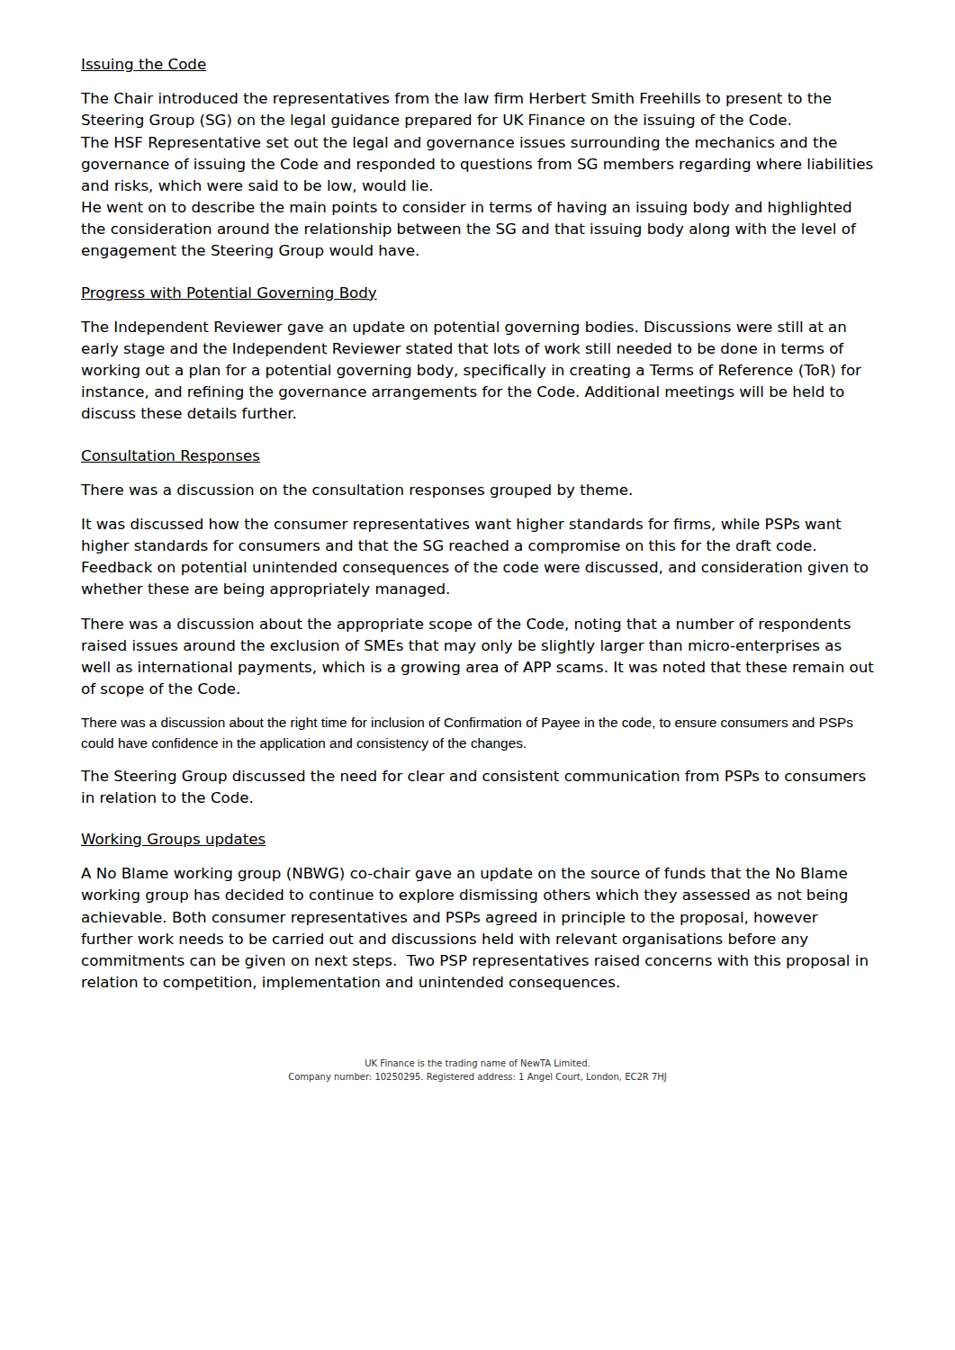Issuing the Code
The Chair introduced the representatives from the law firm Herbert Smith Freehills to present to the Steering Group (SG) on the legal guidance prepared for UK Finance on the issuing of the Code.
The HSF Representative set out the legal and governance issues surrounding the mechanics and the governance of issuing the Code and responded to questions from SG members regarding where liabilities and risks, which were said to be low, would lie.
He went on to describe the main points to consider in terms of having an issuing body and highlighted the consideration around the relationship between the SG and that issuing body along with the level of engagement the Steering Group would have.
Progress with Potential Governing Body
The Independent Reviewer gave an update on potential governing bodies. Discussions were still at an early stage and the Independent Reviewer stated that lots of work still needed to be done in terms of working out a plan for a potential governing body, specifically in creating a Terms of Reference (ToR) for instance, and refining the governance arrangements for the Code. Additional meetings will be held to discuss these details further.
Consultation Responses
There was a discussion on the consultation responses grouped by theme.
It was discussed how the consumer representatives want higher standards for firms, while PSPs want higher standards for consumers and that the SG reached a compromise on this for the draft code. Feedback on potential unintended consequences of the code were discussed, and consideration given to whether these are being appropriately managed.
There was a discussion about the appropriate scope of the Code, noting that a number of respondents raised issues around the exclusion of SMEs that may only be slightly larger than micro-enterprises as well as international payments, which is a growing area of APP scams. It was noted that these remain out of scope of the Code.
There was a discussion about the right time for inclusion of Confirmation of Payee in the code, to ensure consumers and PSPs could have confidence in the application and consistency of the changes.
The Steering Group discussed the need for clear and consistent communication from PSPs to consumers in relation to the Code.
Working Groups updates
A No Blame working group (NBWG) co-chair gave an update on the source of funds that the No Blame working group has decided to continue to explore dismissing others which they assessed as not being achievable. Both consumer representatives and PSPs agreed in principle to the proposal, however further work needs to be carried out and discussions held with relevant organisations before any commitments can be given on next steps. Two PSP representatives raised concerns with this proposal in relation to competition, implementation and unintended consequences.
UK Finance is the trading name of NewTA Limited.
Company number: 10250295. Registered address: 1 Angel Court, London, EC2R 7HJ